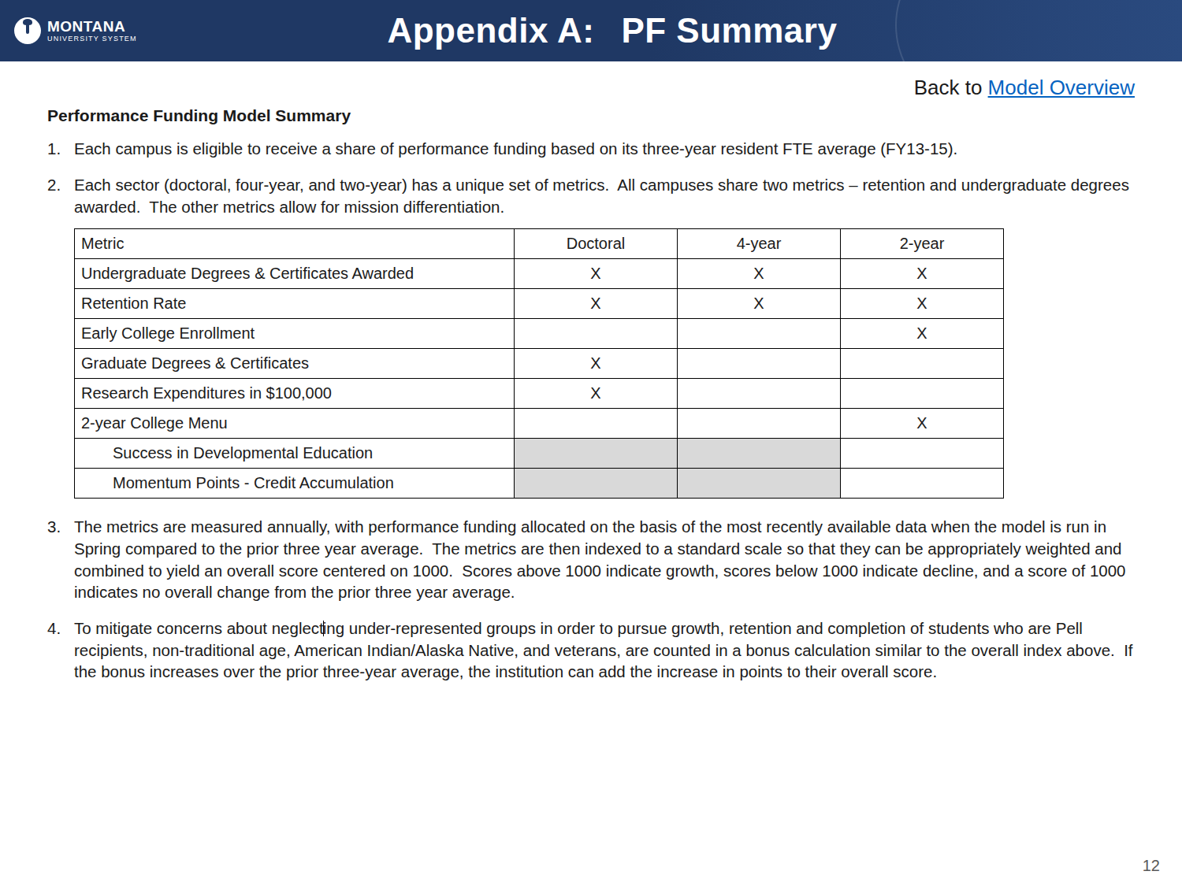MONTANA UNIVERSITY SYSTEM
Appendix A: PF Summary
Back to Model Overview
Performance Funding Model Summary
1. Each campus is eligible to receive a share of performance funding based on its three-year resident FTE average (FY13-15).
2. Each sector (doctoral, four-year, and two-year) has a unique set of metrics. All campuses share two metrics – retention and undergraduate degrees awarded. The other metrics allow for mission differentiation.
| Metric | Doctoral | 4-year | 2-year |
| --- | --- | --- | --- |
| Undergraduate Degrees & Certificates Awarded | X | X | X |
| Retention Rate | X | X | X |
| Early College Enrollment | | | X |
| Graduate Degrees & Certificates | X | | |
| Research Expenditures in $100,000 | X | | |
| 2-year College Menu | | | X |
| Success in Developmental Education | | | |
| Momentum Points - Credit Accumulation | | | |
3. The metrics are measured annually, with performance funding allocated on the basis of the most recently available data when the model is run in Spring compared to the prior three year average. The metrics are then indexed to a standard scale so that they can be appropriately weighted and combined to yield an overall score centered on 1000. Scores above 1000 indicate growth, scores below 1000 indicate decline, and a score of 1000 indicates no overall change from the prior three year average.
4. To mitigate concerns about neglect ing under-represented groups in order to pursue growth, retention and completion of students who are Pell recipients, non-traditional age, American Indian/Alaska Native, and veterans, are counted in a bonus calculation similar to the overall index above. If the bonus increases over the prior three-year average, the institution can add the increase in points to their overall score.
12